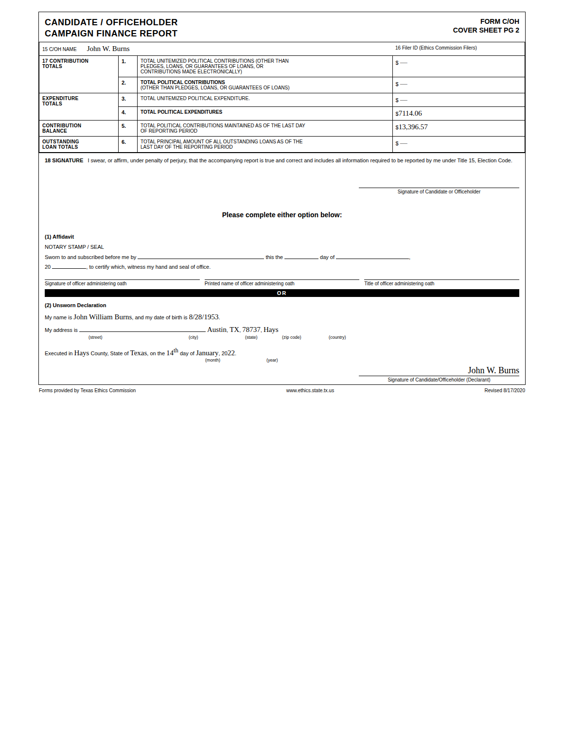CANDIDATE / OFFICEHOLDER
CAMPAIGN FINANCE REPORT
FORM C/OH
COVER SHEET PG 2
| 15 C/OH NAME John W. Burns | 16 Filer ID (Ethics Commission Filers) |
| 17 CONTRIBUTION TOTALS | 1. | TOTAL UNITEMIZED POLITICAL CONTRIBUTIONS (OTHER THAN PLEDGES, LOANS, OR GUARANTEES OF LOANS, OR CONTRIBUTIONS MADE ELECTRONICALLY) | $ — |
| 2. | TOTAL POLITICAL CONTRIBUTIONS (OTHER THAN PLEDGES, LOANS, OR GUARANTEES OF LOANS) | $ — |
| EXPENDITURE TOTALS | 3. | TOTAL UNITEMIZED POLITICAL EXPENDITURE. | $ — |
| 4. | TOTAL POLITICAL EXPENDITURES | $ 7114.06 |
| CONTRIBUTION BALANCE | 5. | TOTAL POLITICAL CONTRIBUTIONS MAINTAINED AS OF THE LAST DAY OF REPORTING PERIOD | $ 13,396.57 |
| OUTSTANDING LOAN TOTALS | 6. | TOTAL PRINCIPAL AMOUNT OF ALL OUTSTANDING LOANS AS OF THE LAST DAY OF THE REPORTING PERIOD | $ — |
18 SIGNATURE I swear, or affirm, under penalty of perjury, that the accompanying report is true and correct and includes all information required to be reported by me under Title 15, Election Code.
Signature of Candidate or Officeholder
Please complete either option below:
(1) Affidavit
NOTARY STAMP / SEAL
Sworn to and subscribed before me by this the day of ,
20 , to certify which, witness my hand and seal of office.
Signature of officer administering oath
Printed name of officer administering oath
Title of officer administering oath
OR
(2) Unsworn Declaration
My name is John William Burns, and my date of birth is 8/28/1953.
My address is Austin, TX, 78737, Hays
(street) (city) (state) (zip code) (country)
Executed in Hays County, State of Texas, on the 14th day of January, 2022.
(month) (year)
John W. Burns
Signature of Candidate/Officeholder (Declarant)
Forms provided by Texas Ethics Commission www.ethics.state.tx.us Revised 8/17/2020